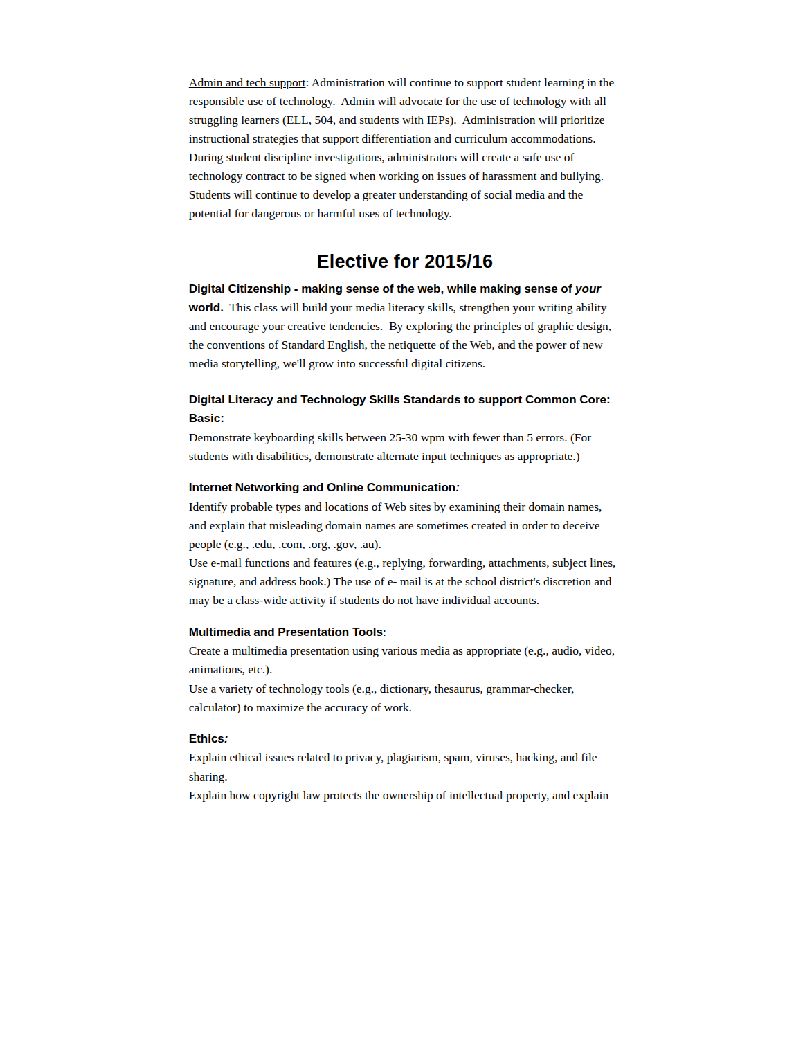Admin and tech support: Administration will continue to support student learning in the responsible use of technology. Admin will advocate for the use of technology with all struggling learners (ELL, 504, and students with IEPs). Administration will prioritize instructional strategies that support differentiation and curriculum accommodations. During student discipline investigations, administrators will create a safe use of technology contract to be signed when working on issues of harassment and bullying. Students will continue to develop a greater understanding of social media and the potential for dangerous or harmful uses of technology.
Elective for 2015/16
Digital Citizenship - making sense of the web, while making sense of your world. This class will build your media literacy skills, strengthen your writing ability and encourage your creative tendencies. By exploring the principles of graphic design, the conventions of Standard English, the netiquette of the Web, and the power of new media storytelling, we'll grow into successful digital citizens.
Digital Literacy and Technology Skills Standards to support Common Core:
Basic:
Demonstrate keyboarding skills between 25‑30 wpm with fewer than 5 errors. (For students with disabilities, demonstrate alternate input techniques as appropriate.)
Internet Networking and Online Communication:
Identify probable types and locations of Web sites by examining their domain names, and explain that misleading domain names are sometimes created in order to deceive people (e.g., .edu, .com, .org, .gov, .au).
Use e‑mail functions and features (e.g., replying, forwarding, attachments, subject lines, signature, and address book.) The use of e‑ mail is at the school district's discretion and may be a class‑wide activity if students do not have individual accounts.
Multimedia and Presentation Tools:
Create a multimedia presentation using various media as appropriate (e.g., audio, video, animations, etc.).
Use a variety of technology tools (e.g., dictionary, thesaurus, grammar‑checker, calculator) to maximize the accuracy of work.
Ethics:
Explain ethical issues related to privacy, plagiarism, spam, viruses, hacking, and file sharing.
Explain how copyright law protects the ownership of intellectual property, and explain